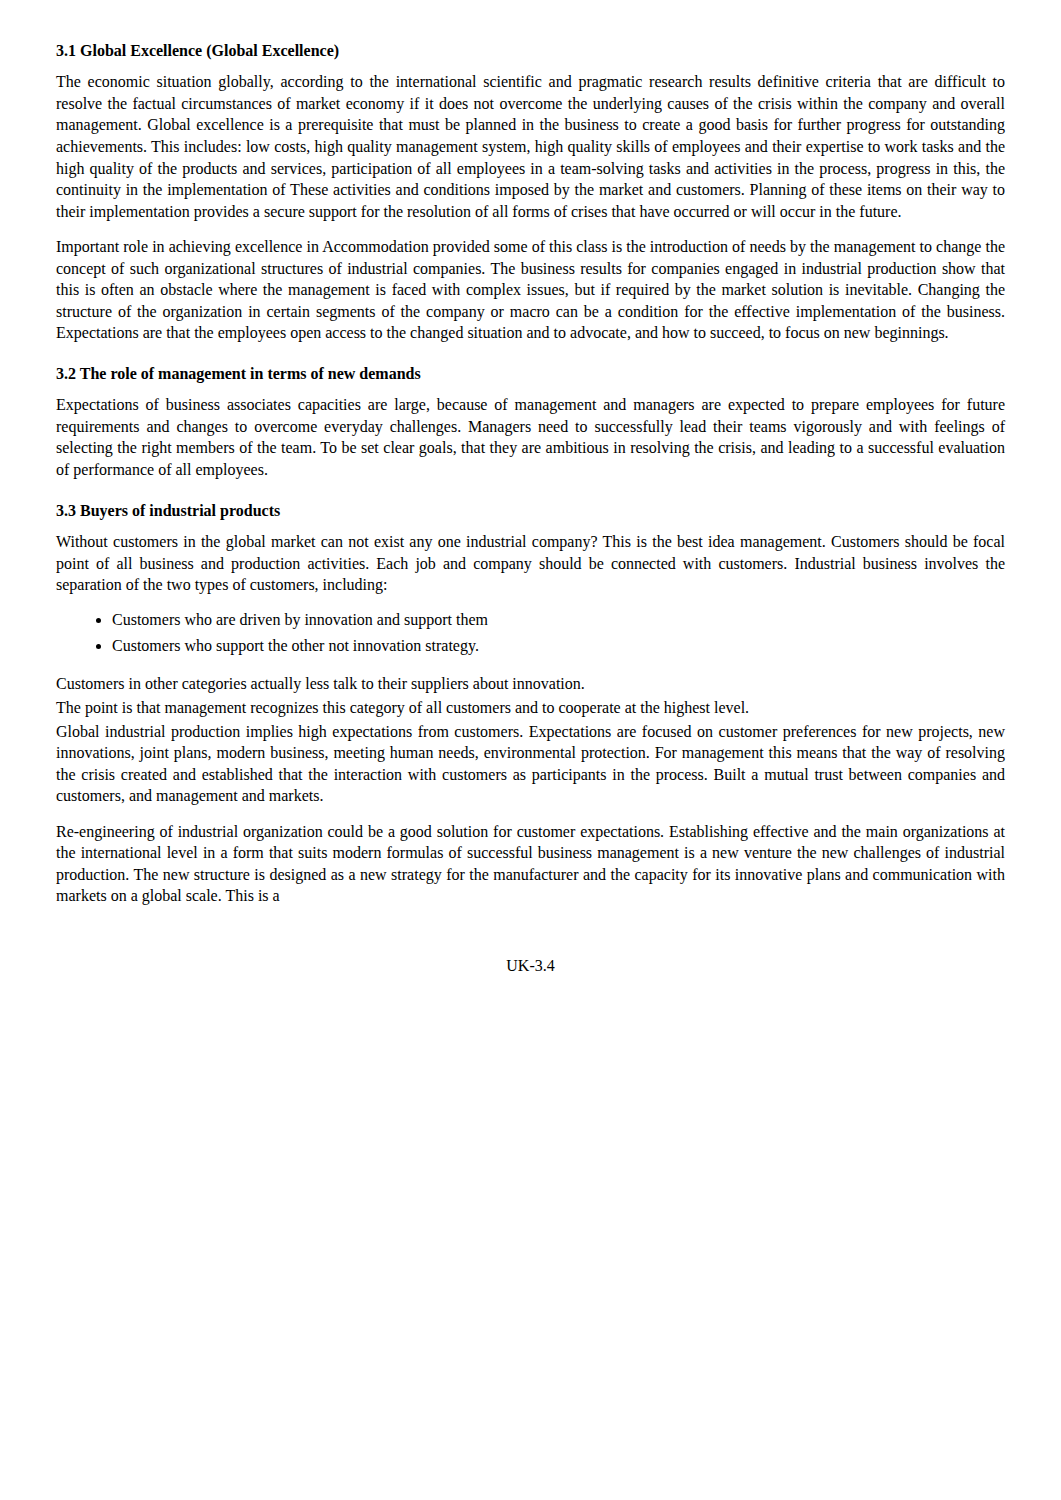3.1 Global Excellence (Global Excellence)
The economic situation globally, according to the international scientific and pragmatic research results definitive criteria that are difficult to resolve the factual circumstances of market economy if it does not overcome the underlying causes of the crisis within the company and overall management. Global excellence is a prerequisite that must be planned in the business to create a good basis for further progress for outstanding achievements. This includes: low costs, high quality management system, high quality skills of employees and their expertise to work tasks and the high quality of the products and services, participation of all employees in a team-solving tasks and activities in the process, progress in this, the continuity in the implementation of These activities and conditions imposed by the market and customers. Planning of these items on their way to their implementation provides a secure support for the resolution of all forms of crises that have occurred or will occur in the future.
Important role in achieving excellence in Accommodation provided some of this class is the introduction of needs by the management to change the concept of such organizational structures of industrial companies. The business results for companies engaged in industrial production show that this is often an obstacle where the management is faced with complex issues, but if required by the market solution is inevitable. Changing the structure of the organization in certain segments of the company or macro can be a condition for the effective implementation of the business. Expectations are that the employees open access to the changed situation and to advocate, and how to succeed, to focus on new beginnings.
3.2 The role of management in terms of new demands
Expectations of business associates capacities are large, because of management and managers are expected to prepare employees for future requirements and changes to overcome everyday challenges. Managers need to successfully lead their teams vigorously and with feelings of selecting the right members of the team. To be set clear goals, that they are ambitious in resolving the crisis, and leading to a successful evaluation of performance of all employees.
3.3 Buyers of industrial products
Without customers in the global market can not exist any one industrial company? This is the best idea management. Customers should be focal point of all business and production activities. Each job and company should be connected with customers. Industrial business involves the separation of the two types of customers, including:
Customers who are driven by innovation and support them
Customers who support the other not innovation strategy.
Customers in other categories actually less talk to their suppliers about innovation.
The point is that management recognizes this category of all customers and to cooperate at the highest level.
Global industrial production implies high expectations from customers. Expectations are focused on customer preferences for new projects, new innovations, joint plans, modern business, meeting human needs, environmental protection. For management this means that the way of resolving the crisis created and established that the interaction with customers as participants in the process. Built a mutual trust between companies and customers, and management and markets.
Re-engineering of industrial organization could be a good solution for customer expectations. Establishing effective and the main organizations at the international level in a form that suits modern formulas of successful business management is a new venture the new challenges of industrial production. The new structure is designed as a new strategy for the manufacturer and the capacity for its innovative plans and communication with markets on a global scale. This is a
UK-3.4